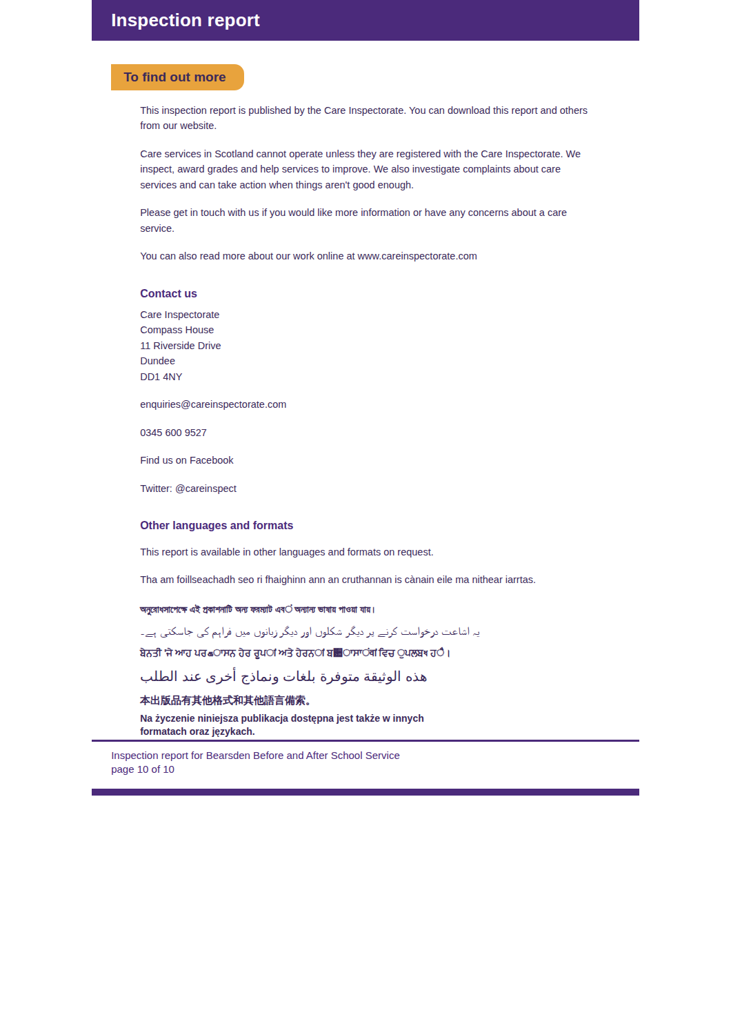Inspection report
To find out more
This inspection report is published by the Care Inspectorate. You can download this report and others from our website.
Care services in Scotland cannot operate unless they are registered with the Care Inspectorate. We inspect, award grades and help services to improve. We also investigate complaints about care services and can take action when things aren't good enough.
Please get in touch with us if you would like more information or have any concerns about a care service.
You can also read more about our work online at www.careinspectorate.com
Contact us
Care Inspectorate
Compass House
11 Riverside Drive
Dundee
DD1 4NY
enquiries@careinspectorate.com
0345 600 9527
Find us on Facebook
Twitter: @careinspect
Other languages and formats
This report is available in other languages and formats on request.
Tha am foillseachadh seo ri fhaighinn ann an cruthannan is cànain eile ma nithear iarrtas.
অনুরোধসাপেক্ষে এই প্রকাশনাটি অন্য ফরম্যাট এবं অন্যান্য ভাষায় পাওয়া যায়।
یہ اشاعت درخواست کرنے پر دیگر شکلوں اور دیگر زبانوں میں فراہم کی جاسکتی ہے۔
ਬੇਨਤੀ 'ਜੇ ਆਹ ਪਰகਾਸਨ ਹੇਰ ਰੂਪां ਅਤੇ ਹੇਰਨां ਬ਺ਾਸਾंवां ਵਿਚ ੁਪਲਬধ ਹै।
هذه الوثيقة متوفرة بلغات ونماذج أخرى عند الطلب
本出版品有其他格式和其他語言備索。
Na życzenie niniejsza publikacja dostępna jest także w innych
formatach oraz językach.
Inspection report for Bearsden Before and After School Service
page 10 of 10